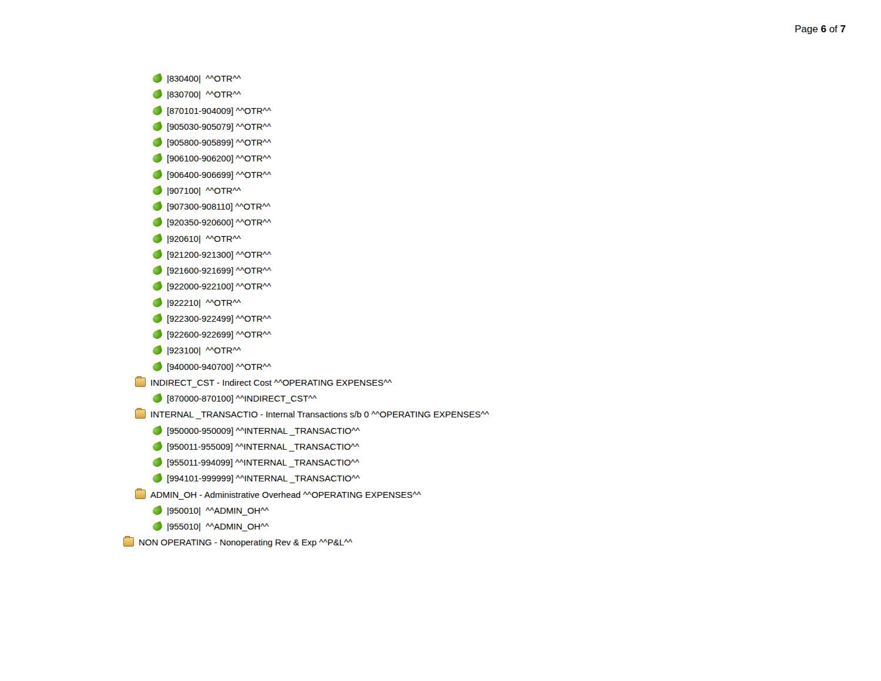Page 6 of 7
|830400| ^^OTR^^
|830700| ^^OTR^^
[870101-904009] ^^OTR^^
[905030-905079] ^^OTR^^
[905800-905899] ^^OTR^^
[906100-906200] ^^OTR^^
[906400-906699] ^^OTR^^
|907100| ^^OTR^^
[907300-908110] ^^OTR^^
[920350-920600] ^^OTR^^
|920610| ^^OTR^^
[921200-921300] ^^OTR^^
[921600-921699] ^^OTR^^
[922000-922100] ^^OTR^^
|922210| ^^OTR^^
[922300-922499] ^^OTR^^
[922600-922699] ^^OTR^^
|923100| ^^OTR^^
[940000-940700] ^^OTR^^
INDIRECT_CST - Indirect Cost ^^OPERATING EXPENSES^^
[870000-870100] ^^INDIRECT_CST^^
INTERNAL _TRANSACTIO - Internal Transactions s/b 0 ^^OPERATING EXPENSES^^
[950000-950009] ^^INTERNAL _TRANSACTIO^^
[950011-955009] ^^INTERNAL _TRANSACTIO^^
[955011-994099] ^^INTERNAL _TRANSACTIO^^
[994101-999999] ^^INTERNAL _TRANSACTIO^^
ADMIN_OH - Administrative Overhead ^^OPERATING EXPENSES^^
|950010| ^^ADMIN_OH^^
|955010| ^^ADMIN_OH^^
NON OPERATING - Nonoperating Rev & Exp ^^P&L^^